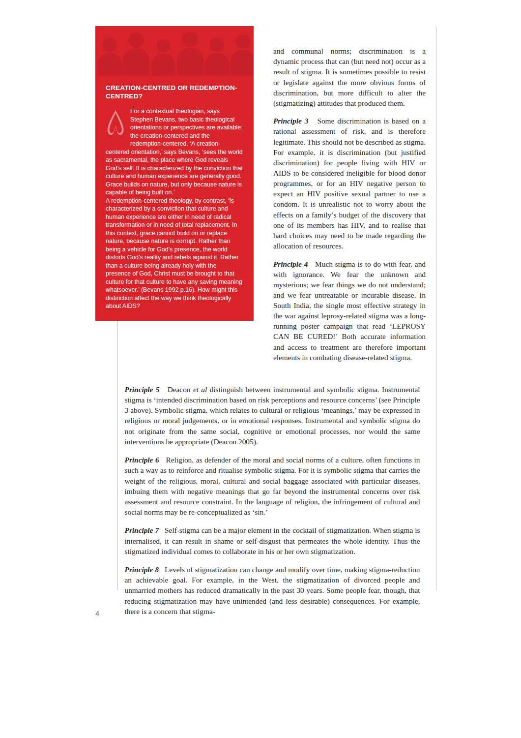Creation-centred or redemption-centred?
For a contextual theologian, says Stephen Bevans, two basic theological orientations or perspectives are available: the creation-centered and the redemption-centered. ‘A creation-centered orientation,’ says Bevans, ‘sees the world as sacramental, the place where God reveals God’s self. It is characterized by the conviction that culture and human experience are generally good. Grace builds on nature, but only because nature is capable of being built on.’
A redemption-centered theology, by contrast, ‘is characterized by a conviction that culture and human experience are either in need of radical transformation or in need of total replacement. In this context, grace cannot build on or replace nature, because nature is corrupt. Rather than being a vehicle for God’s presence, the world distorts God’s reality and rebels against it. Rather than a culture being already holy with the presence of God, Christ must be brought to that culture for that culture to have any saving meaning whatsoever.’ (Bevans 1992 p.16). How might this distinction affect the way we think theologically about AIDS?
and communal norms; discrimination is a dynamic process that can (but need not) occur as a result of stigma. It is sometimes possible to resist or legislate against the more obvious forms of discrimination, but more difficult to alter the (stigmatizing) attitudes that produced them.
Principle 3 Some discrimination is based on a rational assessment of risk, and is therefore legitimate. This should not be described as stigma. For example, it is discrimination (but justified discrimination) for people living with HIV or AIDS to be considered ineligible for blood donor programmes, or for an HIV negative person to expect an HIV positive sexual partner to use a condom. It is unrealistic not to worry about the effects on a family’s budget of the discovery that one of its members has HIV, and to realise that hard choices may need to be made regarding the allocation of resources.
Principle 4 Much stigma is to do with fear, and with ignorance. We fear the unknown and mysterious; we fear things we do not understand; and we fear untreatable or incurable disease. In South India, the single most effective strategy in the war against leprosy-related stigma was a long-running poster campaign that read ‘LEPROSY CAN BE CURED!’ Both accurate information and access to treatment are therefore important elements in combating disease-related stigma.
Principle 5 Deacon et al distinguish between instrumental and symbolic stigma. Instrumental stigma is ‘intended discrimination based on risk perceptions and resource concerns’ (see Principle 3 above). Symbolic stigma, which relates to cultural or religious ‘meanings,’ may be expressed in religious or moral judgements, or in emotional responses. Instrumental and symbolic stigma do not originate from the same social, cognitive or emotional processes, nor would the same interventions be appropriate (Deacon 2005).
Principle 6 Religion, as defender of the moral and social norms of a culture, often functions in such a way as to reinforce and ritualise symbolic stigma. For it is symbolic stigma that carries the weight of the religious, moral, cultural and social baggage associated with particular diseases, imbuing them with negative meanings that go far beyond the instrumental concerns over risk assessment and resource constraint. In the language of religion, the infringement of cultural and social norms may be re-conceptualized as ‘sin.’
Principle 7 Self-stigma can be a major element in the cocktail of stigmatization. When stigma is internalised, it can result in shame or self-disgust that permeates the whole identity. Thus the stigmatized individual comes to collaborate in his or her own stigmatization.
Principle 8 Levels of stigmatization can change and modify over time, making stigma-reduction an achievable goal. For example, in the West, the stigmatization of divorced people and unmarried mothers has reduced dramatically in the past 30 years. Some people fear, though, that reducing stigmatization may have unintended (and less desirable) consequences. For example, there is a concern that stigma-
4